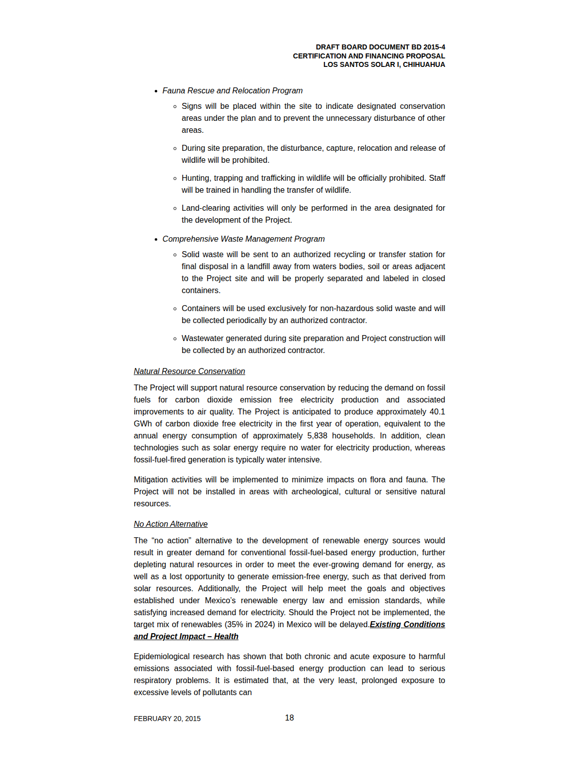DRAFT BOARD DOCUMENT BD 2015-4
CERTIFICATION AND FINANCING PROPOSAL
LOS SANTOS SOLAR I, CHIHUAHUA
Fauna Rescue and Relocation Program
Signs will be placed within the site to indicate designated conservation areas under the plan and to prevent the unnecessary disturbance of other areas.
During site preparation, the disturbance, capture, relocation and release of wildlife will be prohibited.
Hunting, trapping and trafficking in wildlife will be officially prohibited. Staff will be trained in handling the transfer of wildlife.
Land-clearing activities will only be performed in the area designated for the development of the Project.
Comprehensive Waste Management Program
Solid waste will be sent to an authorized recycling or transfer station for final disposal in a landfill away from waters bodies, soil or areas adjacent to the Project site and will be properly separated and labeled in closed containers.
Containers will be used exclusively for non-hazardous solid waste and will be collected periodically by an authorized contractor.
Wastewater generated during site preparation and Project construction will be collected by an authorized contractor.
Natural Resource Conservation
The Project will support natural resource conservation by reducing the demand on fossil fuels for carbon dioxide emission free electricity production and associated improvements to air quality. The Project is anticipated to produce approximately 40.1 GWh of carbon dioxide free electricity in the first year of operation, equivalent to the annual energy consumption of approximately 5,838 households. In addition, clean technologies such as solar energy require no water for electricity production, whereas fossil-fuel-fired generation is typically water intensive.
Mitigation activities will be implemented to minimize impacts on flora and fauna. The Project will not be installed in areas with archeological, cultural or sensitive natural resources.
No Action Alternative
The “no action” alternative to the development of renewable energy sources would result in greater demand for conventional fossil-fuel-based energy production, further depleting natural resources in order to meet the ever-growing demand for energy, as well as a lost opportunity to generate emission-free energy, such as that derived from solar resources. Additionally, the Project will help meet the goals and objectives established under Mexico’s renewable energy law and emission standards, while satisfying increased demand for electricity. Should the Project not be implemented, the target mix of renewables (35% in 2024) in Mexico will be delayed.Existing Conditions and Project Impact – Health
Epidemiological research has shown that both chronic and acute exposure to harmful emissions associated with fossil-fuel-based energy production can lead to serious respiratory problems. It is estimated that, at the very least, prolonged exposure to excessive levels of pollutants can
FEBRUARY 20, 2015 18